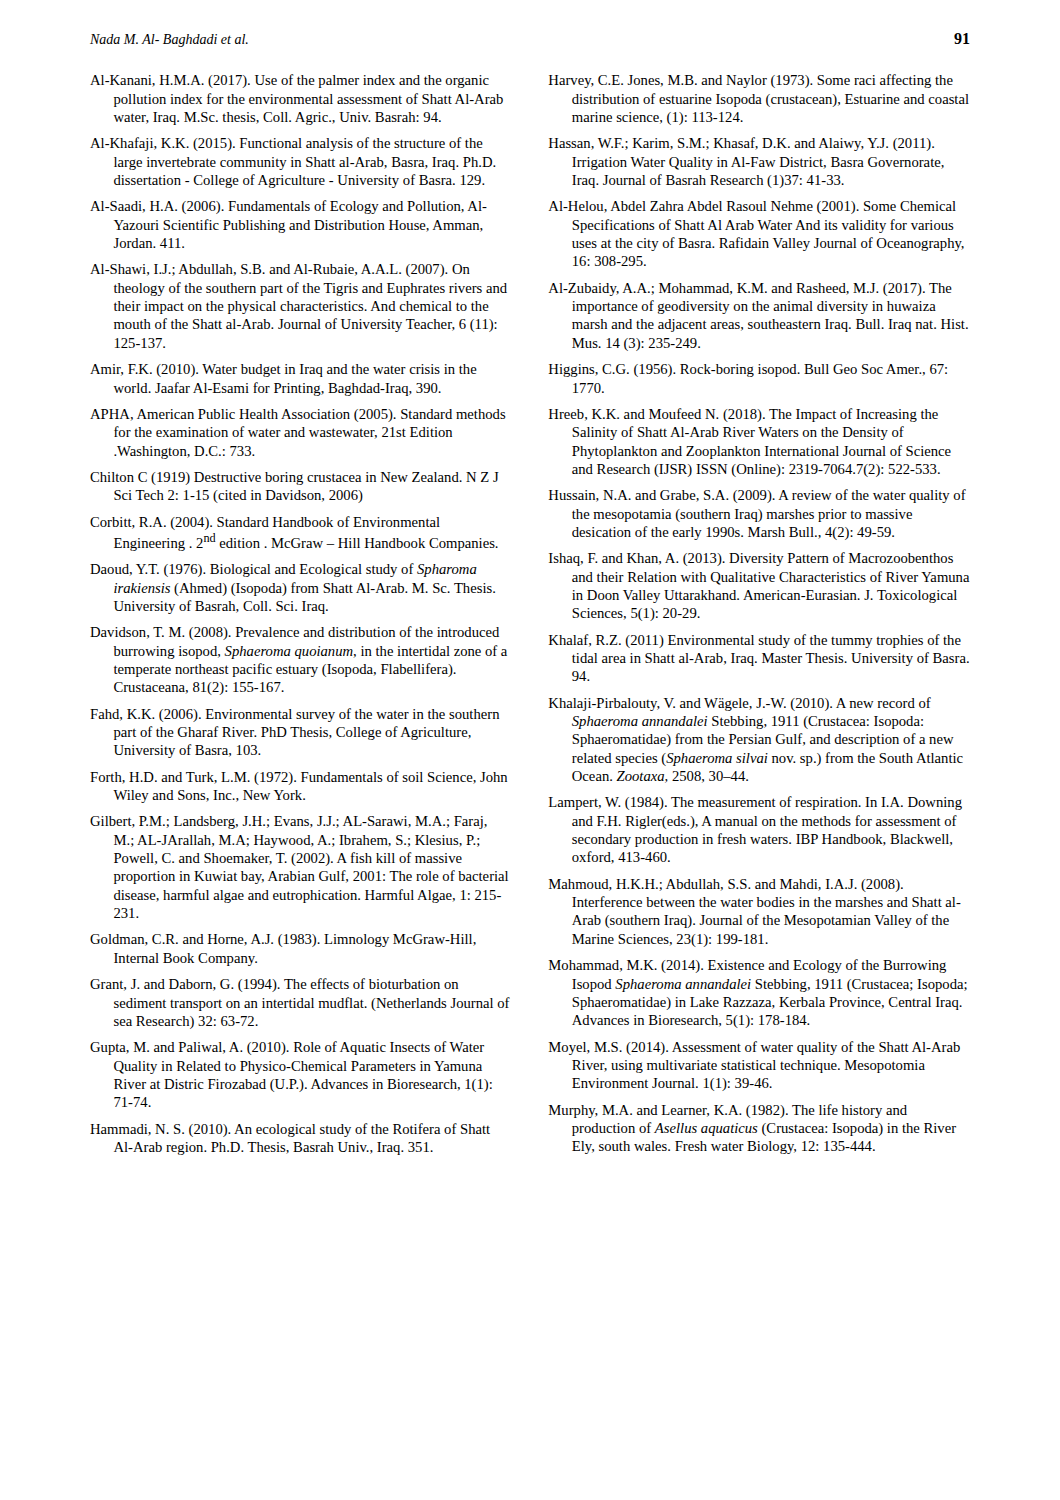Nada M. Al- Baghdadi et al. 91
Al-Kanani, H.M.A. (2017). Use of the palmer index and the organic pollution index for the environmental assessment of Shatt Al-Arab water, Iraq. M.Sc. thesis, Coll. Agric., Univ. Basrah: 94.
Al-Khafaji, K.K. (2015). Functional analysis of the structure of the large invertebrate community in Shatt al-Arab, Basra, Iraq. Ph.D. dissertation - College of Agriculture - University of Basra. 129.
Al-Saadi, H.A. (2006). Fundamentals of Ecology and Pollution, Al-Yazouri Scientific Publishing and Distribution House, Amman, Jordan. 411.
Al-Shawi, I.J.; Abdullah, S.B. and Al-Rubaie, A.A.L. (2007). On theology of the southern part of the Tigris and Euphrates rivers and their impact on the physical characteristics. And chemical to the mouth of the Shatt al-Arab. Journal of University Teacher, 6 (11): 125-137.
Amir, F.K. (2010). Water budget in Iraq and the water crisis in the world. Jaafar Al-Esami for Printing, Baghdad-Iraq, 390.
APHA, American Public Health Association (2005). Standard methods for the examination of water and wastewater, 21st Edition .Washington, D.C.: 733.
Chilton C (1919) Destructive boring crustacea in New Zealand. N Z J Sci Tech 2: 1-15 (cited in Davidson, 2006)
Corbitt, R.A. (2004). Standard Handbook of Environmental Engineering . 2nd edition . McGraw – Hill Handbook Companies.
Daoud, Y.T. (1976). Biological and Ecological study of Spharoma irakiensis (Ahmed) (Isopoda) from Shatt Al-Arab. M. Sc. Thesis. University of Basrah, Coll. Sci. Iraq.
Davidson, T. M. (2008). Prevalence and distribution of the introduced burrowing isopod, Sphaeroma quoianum, in the intertidal zone of a temperate northeast pacific estuary (Isopoda, Flabellifera). Crustaceana, 81(2): 155-167.
Fahd, K.K. (2006). Environmental survey of the water in the southern part of the Gharaf River. PhD Thesis, College of Agriculture, University of Basra, 103.
Forth, H.D. and Turk, L.M. (1972). Fundamentals of soil Science, John Wiley and Sons, Inc., New York.
Gilbert, P.M.; Landsberg, J.H.; Evans, J.J.; AL-Sarawi, M.A.; Faraj, M.; AL-JArallah, M.A; Haywood, A.; Ibrahem, S.; Klesius, P.; Powell, C. and Shoemaker, T. (2002). A fish kill of massive proportion in Kuwiat bay, Arabian Gulf, 2001: The role of bacterial disease, harmful algae and eutrophication. Harmful Algae, 1: 215-231.
Goldman, C.R. and Horne, A.J. (1983). Limnology McGraw-Hill, Internal Book Company.
Grant, J. and Daborn, G. (1994). The effects of bioturbation on sediment transport on an intertidal mudflat. (Netherlands Journal of sea Research) 32: 63-72.
Gupta, M. and Paliwal, A. (2010). Role of Aquatic Insects of Water Quality in Related to Physico-Chemical Parameters in Yamuna River at Distric Firozabad (U.P.). Advances in Bioresearch, 1(1): 71-74.
Hammadi, N. S. (2010). An ecological study of the Rotifera of Shatt Al-Arab region. Ph.D. Thesis, Basrah Univ., Iraq. 351.
Harvey, C.E. Jones, M.B. and Naylor (1973). Some raci affecting the distribution of estuarine Isopoda (crustacean), Estuarine and coastal marine science, (1): 113-124.
Hassan, W.F.; Karim, S.M.; Khasaf, D.K. and Alaiwy, Y.J. (2011). Irrigation Water Quality in Al-Faw District, Basra Governorate, Iraq. Journal of Basrah Research (1)37: 41-33.
Al-Helou, Abdel Zahra Abdel Rasoul Nehme (2001). Some Chemical Specifications of Shatt Al Arab Water And its validity for various uses at the city of Basra. Rafidain Valley Journal of Oceanography, 16: 308-295.
Al-Zubaidy, A.A.; Mohammad, K.M. and Rasheed, M.J. (2017). The importance of geodiversity on the animal diversity in huwaiza marsh and the adjacent areas, southeastern Iraq. Bull. Iraq nat. Hist. Mus. 14 (3): 235-249.
Higgins, C.G. (1956). Rock-boring isopod. Bull Geo Soc Amer., 67: 1770.
Hreeb, K.K. and Moufeed N. (2018). The Impact of Increasing the Salinity of Shatt Al-Arab River Waters on the Density of Phytoplankton and Zooplankton International Journal of Science and Research (IJSR) ISSN (Online): 2319-7064.7(2): 522-533.
Hussain, N.A. and Grabe, S.A. (2009). A review of the water quality of the mesopotamia (southern Iraq) marshes prior to massive desication of the early 1990s. Marsh Bull., 4(2): 49-59.
Ishaq, F. and Khan, A. (2013). Diversity Pattern of Macrozoobenthos and their Relation with Qualitative Characteristics of River Yamuna in Doon Valley Uttarakhand. American-Eurasian. J. Toxicological Sciences, 5(1): 20-29.
Khalaf, R.Z. (2011) Environmental study of the tummy trophies of the tidal area in Shatt al-Arab, Iraq. Master Thesis. University of Basra. 94.
Khalaji-Pirbalouty, V. and Wägele, J.-W. (2010). A new record of Sphaeroma annandalei Stebbing, 1911 (Crustacea: Isopoda: Sphaeromatidae) from the Persian Gulf, and description of a new related species (Sphaeroma silvai nov. sp.) from the South Atlantic Ocean. Zootaxa, 2508, 30–44.
Lampert, W. (1984). The measurement of respiration. In I.A. Downing and F.H. Rigler(eds.), A manual on the methods for assessment of secondary production in fresh waters. IBP Handbook, Blackwell, oxford, 413-460.
Mahmoud, H.K.H.; Abdullah, S.S. and Mahdi, I.A.J. (2008). Interference between the water bodies in the marshes and Shatt al-Arab (southern Iraq). Journal of the Mesopotamian Valley of the Marine Sciences, 23(1): 199-181.
Mohammad, M.K. (2014). Existence and Ecology of the Burrowing Isopod Sphaeroma annandalei Stebbing, 1911 (Crustacea; Isopoda; Sphaeromatidae) in Lake Razzaza, Kerbala Province, Central Iraq. Advances in Bioresearch, 5(1): 178-184.
Moyel, M.S. (2014). Assessment of water quality of the Shatt Al-Arab River, using multivariate statistical technique. Mesopotomia Environment Journal. 1(1): 39-46.
Murphy, M.A. and Learner, K.A. (1982). The life history and production of Asellus aquaticus (Crustacea: Isopoda) in the River Ely, south wales. Fresh water Biology, 12: 135-444.